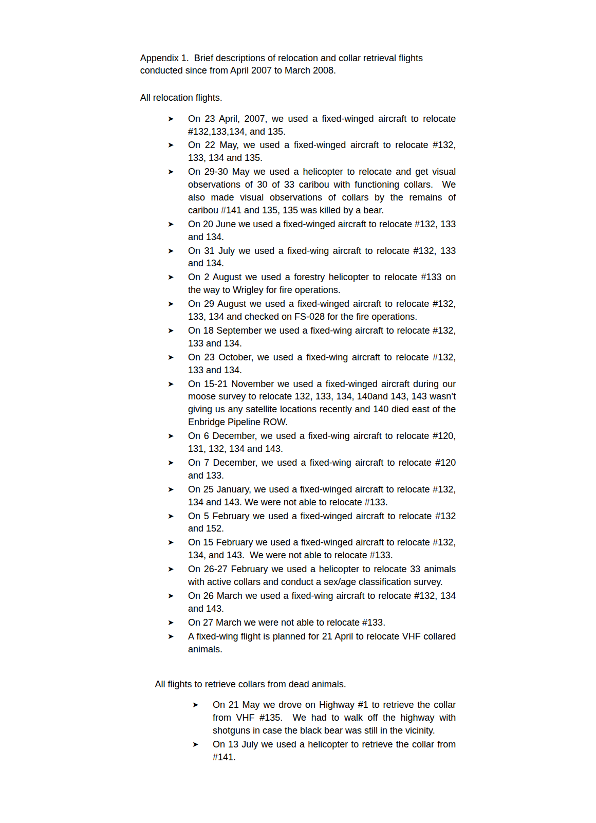Appendix 1. Brief descriptions of relocation and collar retrieval flights conducted since from April 2007 to March 2008.
All relocation flights.
On 23 April, 2007, we used a fixed-winged aircraft to relocate #132,133,134, and 135.
On 22 May, we used a fixed-winged aircraft to relocate #132, 133, 134 and 135.
On 29-30 May we used a helicopter to relocate and get visual observations of 30 of 33 caribou with functioning collars. We also made visual observations of collars by the remains of caribou #141 and 135, 135 was killed by a bear.
On 20 June we used a fixed-winged aircraft to relocate #132, 133 and 134.
On 31 July we used a fixed-wing aircraft to relocate #132, 133 and 134.
On 2 August we used a forestry helicopter to relocate #133 on the way to Wrigley for fire operations.
On 29 August we used a fixed-winged aircraft to relocate #132, 133, 134 and checked on FS-028 for the fire operations.
On 18 September we used a fixed-wing aircraft to relocate #132, 133 and 134.
On 23 October, we used a fixed-wing aircraft to relocate #132, 133 and 134.
On 15-21 November we used a fixed-winged aircraft during our moose survey to relocate 132, 133, 134, 140and 143, 143 wasn’t giving us any satellite locations recently and 140 died east of the Enbridge Pipeline ROW.
On 6 December, we used a fixed-wing aircraft to relocate #120, 131, 132, 134 and 143.
On 7 December, we used a fixed-wing aircraft to relocate #120 and 133.
On 25 January, we used a fixed-winged aircraft to relocate #132, 134 and 143. We were not able to relocate #133.
On 5 February we used a fixed-winged aircraft to relocate #132 and 152.
On 15 February we used a fixed-winged aircraft to relocate #132, 134, and 143. We were not able to relocate #133.
On 26-27 February we used a helicopter to relocate 33 animals with active collars and conduct a sex/age classification survey.
On 26 March we used a fixed-wing aircraft to relocate #132, 134 and 143.
On 27 March we were not able to relocate #133.
A fixed-wing flight is planned for 21 April to relocate VHF collared animals.
All flights to retrieve collars from dead animals.
On 21 May we drove on Highway #1 to retrieve the collar from VHF #135. We had to walk off the highway with shotguns in case the black bear was still in the vicinity.
On 13 July we used a helicopter to retrieve the collar from #141.